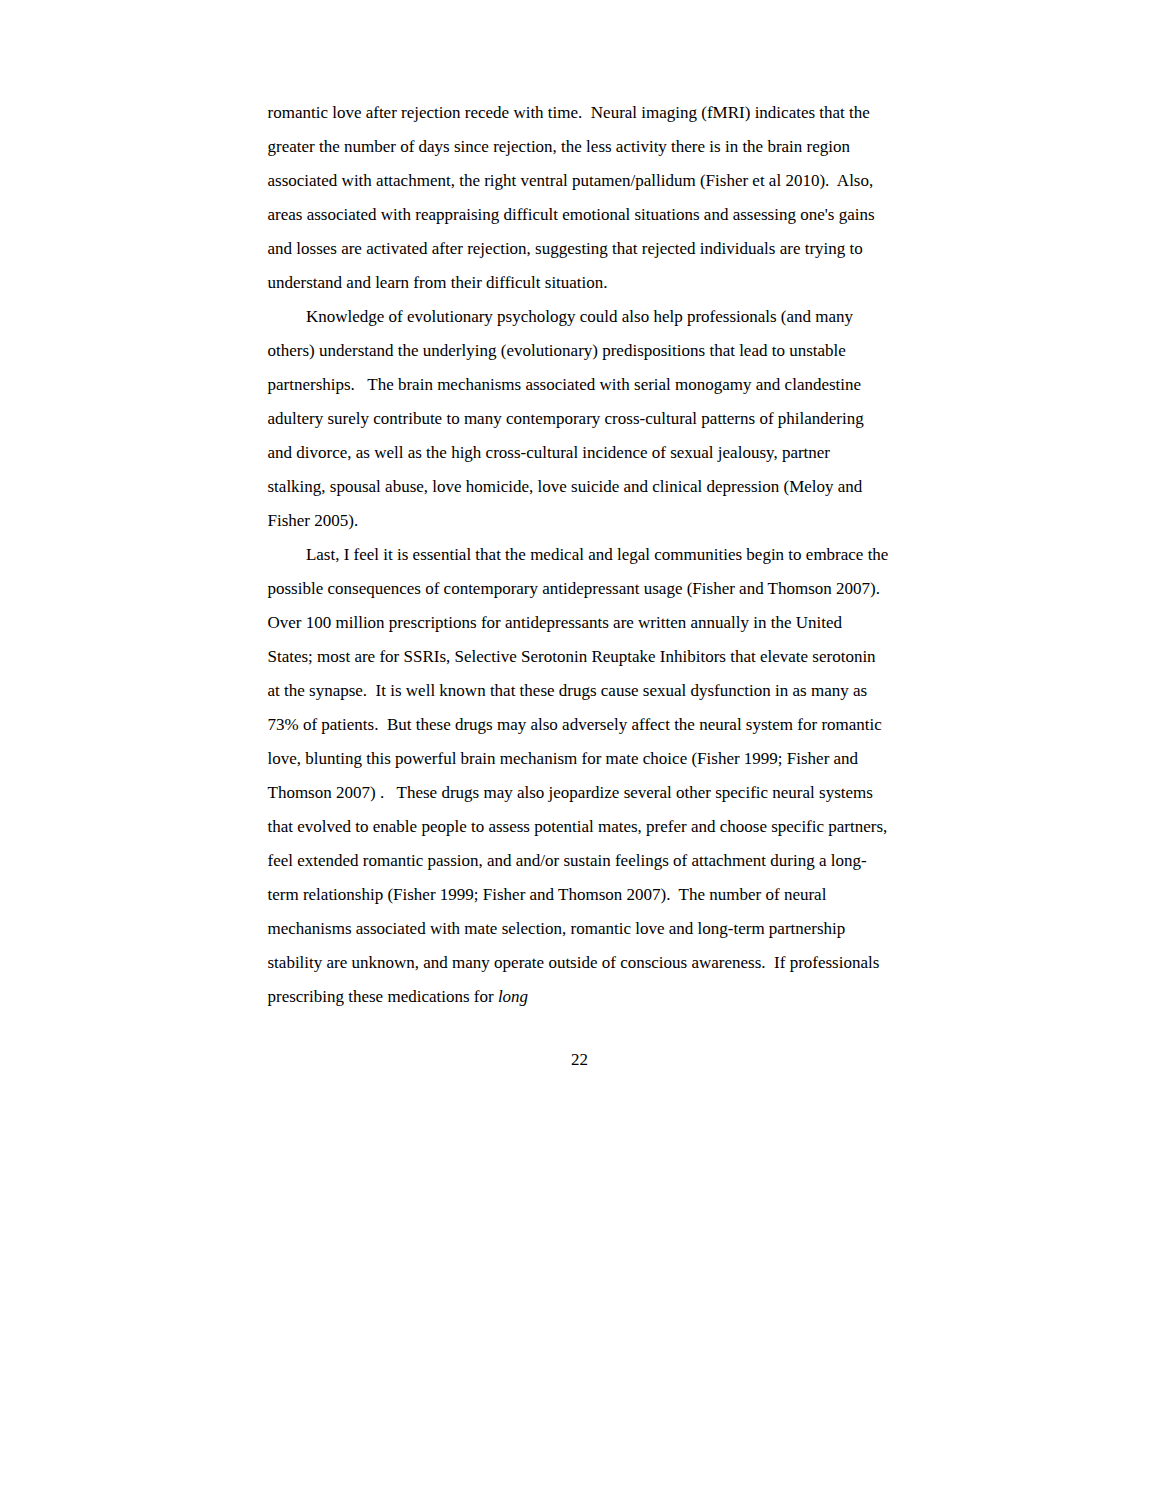romantic love after rejection recede with time. Neural imaging (fMRI) indicates that the greater the number of days since rejection, the less activity there is in the brain region associated with attachment, the right ventral putamen/pallidum (Fisher et al 2010). Also, areas associated with reappraising difficult emotional situations and assessing one's gains and losses are activated after rejection, suggesting that rejected individuals are trying to understand and learn from their difficult situation.
Knowledge of evolutionary psychology could also help professionals (and many others) understand the underlying (evolutionary) predispositions that lead to unstable partnerships. The brain mechanisms associated with serial monogamy and clandestine adultery surely contribute to many contemporary cross-cultural patterns of philandering and divorce, as well as the high cross-cultural incidence of sexual jealousy, partner stalking, spousal abuse, love homicide, love suicide and clinical depression (Meloy and Fisher 2005).
Last, I feel it is essential that the medical and legal communities begin to embrace the possible consequences of contemporary antidepressant usage (Fisher and Thomson 2007). Over 100 million prescriptions for antidepressants are written annually in the United States; most are for SSRIs, Selective Serotonin Reuptake Inhibitors that elevate serotonin at the synapse. It is well known that these drugs cause sexual dysfunction in as many as 73% of patients. But these drugs may also adversely affect the neural system for romantic love, blunting this powerful brain mechanism for mate choice (Fisher 1999; Fisher and Thomson 2007) . These drugs may also jeopardize several other specific neural systems that evolved to enable people to assess potential mates, prefer and choose specific partners, feel extended romantic passion, and and/or sustain feelings of attachment during a long-term relationship (Fisher 1999; Fisher and Thomson 2007). The number of neural mechanisms associated with mate selection, romantic love and long-term partnership stability are unknown, and many operate outside of conscious awareness. If professionals prescribing these medications for long
22